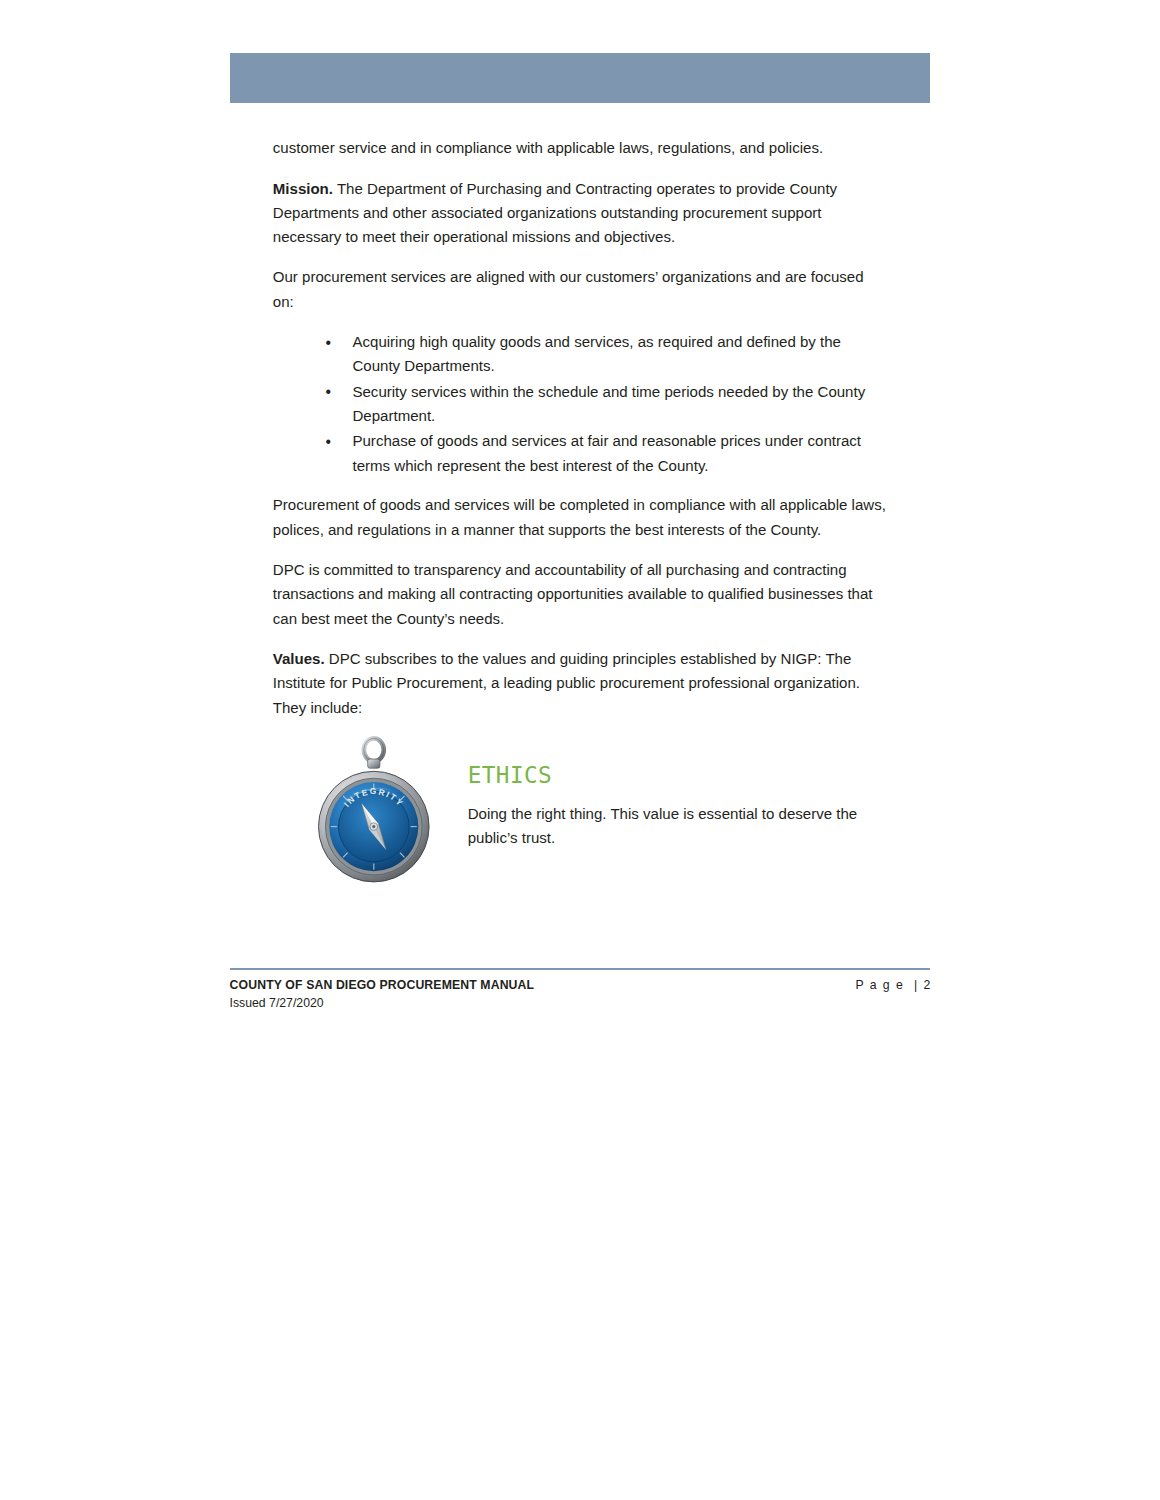customer service and in compliance with applicable laws, regulations, and policies.
Mission. The Department of Purchasing and Contracting operates to provide County Departments and other associated organizations outstanding procurement support necessary to meet their operational missions and objectives.
Our procurement services are aligned with our customers’ organizations and are focused on:
Acquiring high quality goods and services, as required and defined by the County Departments.
Security services within the schedule and time periods needed by the County Department.
Purchase of goods and services at fair and reasonable prices under contract terms which represent the best interest of the County.
Procurement of goods and services will be completed in compliance with all applicable laws, polices, and regulations in a manner that supports the best interests of the County.
DPC is committed to transparency and accountability of all purchasing and contracting transactions and making all contracting opportunities available to qualified businesses that can best meet the County’s needs.
Values. DPC subscribes to the values and guiding principles established by NIGP: The Institute for Public Procurement, a leading public procurement professional organization. They include:
INTEGRITY
ETHICS
Doing the right thing. This value is essential to deserve the public’s trust.
COUNTY OF SAN DIEGO PROCUREMENT MANUAL
Issued 7/27/2020
P a g e | 2